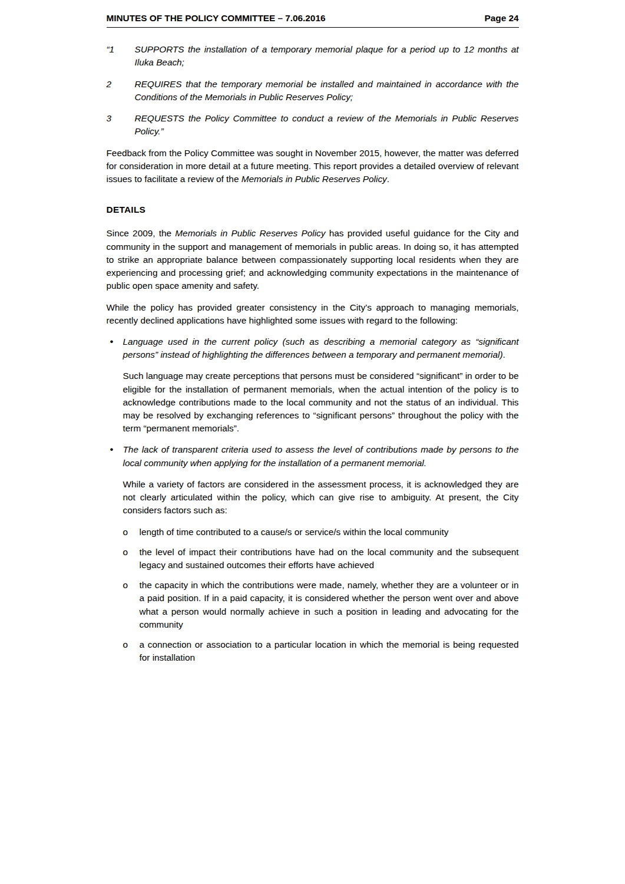MINUTES OF THE POLICY COMMITTEE – 7.06.2016
Page 24
“1
SUPPORTS the installation of a temporary memorial plaque for a period up to 12 months at Iluka Beach;
2
REQUIRES that the temporary memorial be installed and maintained in accordance with the Conditions of the Memorials in Public Reserves Policy;
3
REQUESTS the Policy Committee to conduct a review of the Memorials in Public Reserves Policy.”
Feedback from the Policy Committee was sought in November 2015, however, the matter was deferred for consideration in more detail at a future meeting. This report provides a detailed overview of relevant issues to facilitate a review of the Memorials in Public Reserves Policy.
Details
Since 2009, the Memorials in Public Reserves Policy has provided useful guidance for the City and community in the support and management of memorials in public areas. In doing so, it has attempted to strike an appropriate balance between compassionately supporting local residents when they are experiencing and processing grief; and acknowledging community expectations in the maintenance of public open space amenity and safety.
While the policy has provided greater consistency in the City’s approach to managing memorials, recently declined applications have highlighted some issues with regard to the following:
Language used in the current policy (such as describing a memorial category as “significant persons” instead of highlighting the differences between a temporary and permanent memorial).
Such language may create perceptions that persons must be considered “significant” in order to be eligible for the installation of permanent memorials, when the actual intention of the policy is to acknowledge contributions made to the local community and not the status of an individual. This may be resolved by exchanging references to “significant persons” throughout the policy with the term “permanent memorials”.
The lack of transparent criteria used to assess the level of contributions made by persons to the local community when applying for the installation of a permanent memorial.
While a variety of factors are considered in the assessment process, it is acknowledged they are not clearly articulated within the policy, which can give rise to ambiguity. At present, the City considers factors such as:
olength of time contributed to a cause/s or service/s within the local community
othe level of impact their contributions have had on the local community and the subsequent legacy and sustained outcomes their efforts have achieved
othe capacity in which the contributions were made, namely, whether they are a volunteer or in a paid position. If in a paid capacity, it is considered whether the person went over and above what a person would normally achieve in such a position in leading and advocating for the community
oa connection or association to a particular location in which the memorial is being requested for installation